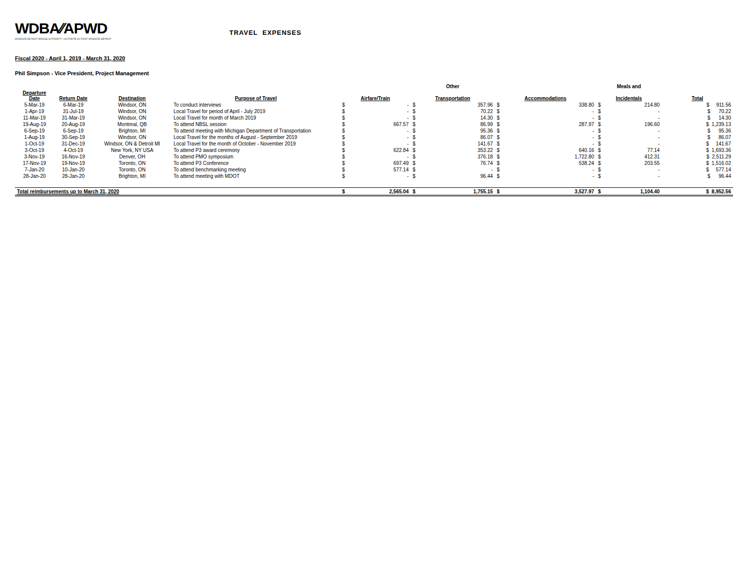WDBA∕∕APWD
WINDSOR-DETROIT BRIDGE AUTHORITY | AUTORITÉ DU PONT WINDSOR-DÉTROIT
TRAVEL EXPENSES
Fiscal 2020 - April 1, 2019 - March 31, 2020
Phil Simpson - Vice President, Project Management
| | | | Other | | Meals and | |
| --- | --- | --- | --- | --- | --- | --- |
| Departure Date | Return Date | Destination | Purpose of Travel | Airfare/Train | Transportation | Accommodations | Incidentals | Total |
| 5-Mar-19 | 6-Mar-19 | Windsor, ON | To conduct interviews | $ | - | $ | 357.96 | $ | 338.80 | $ | 214.80 | $ 911.56 |
| 1-Apr-19 | 31-Jul-19 | Windsor, ON | Local Travel for period of April - July 2019 | $ | - | $ | 70.22 | $ | - | $ | - | $ 70.22 |
| 11-Mar-19 | 31-Mar-19 | Windsor, ON | Local Travel for month of March 2019 | $ | - | $ | 14.30 | $ | - | $ | - | $ 14.30 |
| 19-Aug-19 | 20-Aug-19 | Montreal, QB | To attend NBSL session | $ | 667.57 | $ | 86.99 | $ | 287.97 | $ | 196.60 | $ 1,239.13 |
| 6-Sep-19 | 6-Sep-19 | Brighton, MI | To attend meeting with Michigan Department of Transportation | $ | - | $ | 95.36 | $ | - | $ | - | $ 95.36 |
| 1-Aug-19 | 30-Sep-19 | Windsor, ON | Local Travel for the months of August - September 2019 | $ | - | $ | 86.07 | $ | - | $ | - | $ 86.07 |
| 1-Oct-19 | 31-Dec-19 | Windsor, ON & Detroit MI | Local Travel for the month of October - November 2019 | $ | - | $ | 141.67 | $ | - | $ | - | $ 141.67 |
| 3-Oct-19 | 4-Oct-19 | New York, NY USA | To attend P3 award ceremony | $ | 622.84 | $ | 353.22 | $ | 640.16 | $ | 77.14 | $ 1,693.36 |
| 3-Nov-19 | 16-Nov-19 | Denver, OH | To attend PMO symposium | $ | - | $ | 376.18 | $ | 1,722.80 | $ | 412.31 | $ 2,511.29 |
| 17-Nov-19 | 19-Nov-19 | Toronto, ON | To attend P3 Conference | $ | 697.49 | $ | 76.74 | $ | 538.24 | $ | 203.55 | $ 1,516.02 |
| 7-Jan-20 | 10-Jan-20 | Toronto, ON | To attend benchmarking meeting | $ | 577.14 | $ | - | $ | - | $ | - | $ 577.14 |
| 28-Jan-20 | 28-Jan-20 | Brighton, MI | To attend meeting with MDOT | $ | - | $ | 96.44 | $ | - | $ | - | $ 96.44 |
| Total reimbursements up to March 31, 2020 | $ | 2,565.04 | $ | 1,755.15 | $ | 3,527.97 | $ | 1,104.40 | $ 8,952.56 |